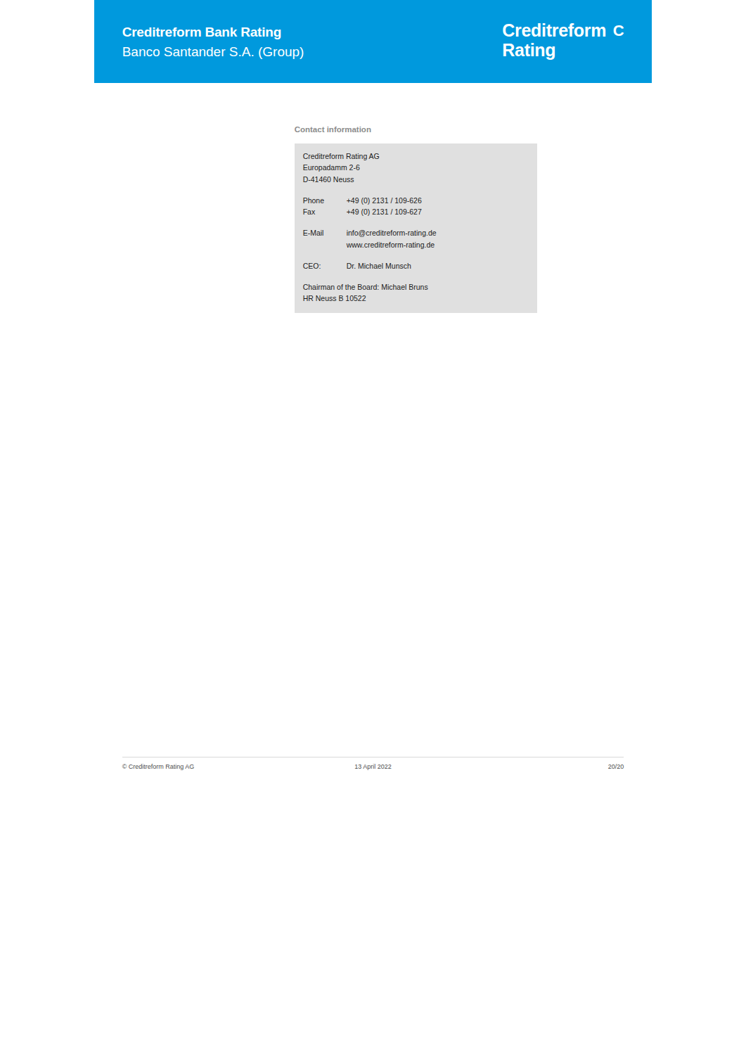Creditreform Bank Rating
Banco Santander S.A. (Group)
Creditreform C
Rating
Contact information
Creditreform Rating AG
Europadamm 2-6
D-41460 Neuss
Phone
+49 (0) 2131 / 109-626
Fax
+49 (0) 2131 / 109-627
E-Mail
info@creditreform-rating.de
www.creditreform-rating.de
CEO:
Dr. Michael Munsch
Chairman of the Board: Michael Bruns
HR Neuss B 10522
© Creditreform Rating AG
13 April 2022
20/20